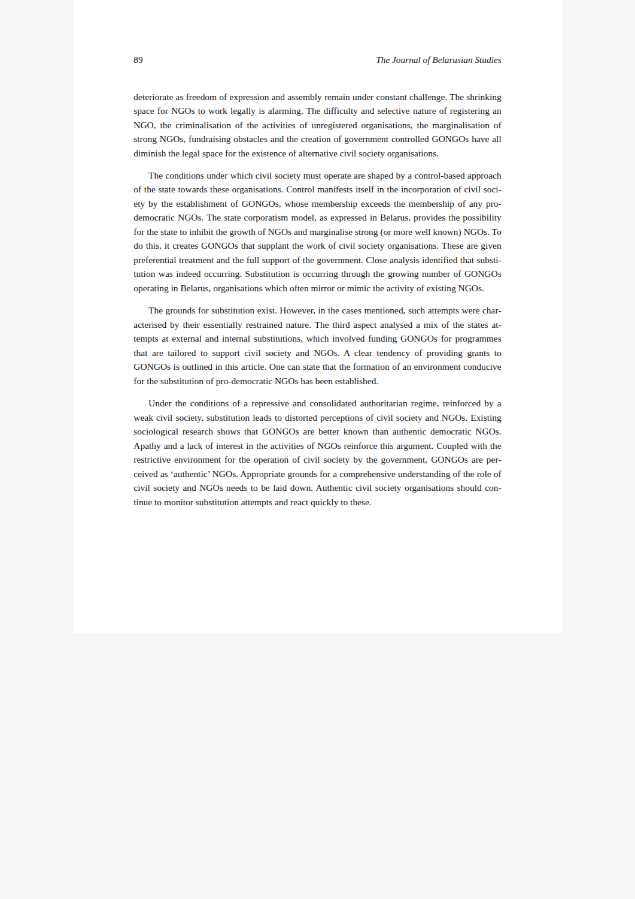89 The Journal of Belarusian Studies
deteriorate as freedom of expression and assembly remain under constant challenge. The shrinking space for NGOs to work legally is alarming. The difficulty and selective nature of registering an NGO, the criminalisation of the activities of unregistered organisations, the marginalisation of strong NGOs, fundraising obstacles and the creation of government controlled GONGOs have all diminish the legal space for the existence of alternative civil society organisations.
The conditions under which civil society must operate are shaped by a control-based approach of the state towards these organisations. Control manifests itself in the incorporation of civil society by the establishment of GONGOs, whose membership exceeds the membership of any pro-democratic NGOs. The state corporatism model, as expressed in Belarus, provides the possibility for the state to inhibit the growth of NGOs and marginalise strong (or more well known) NGOs. To do this, it creates GONGOs that supplant the work of civil society organisations. These are given preferential treatment and the full support of the government. Close analysis identified that substitution was indeed occurring. Substitution is occurring through the growing number of GONGOs operating in Belarus, organisations which often mirror or mimic the activity of existing NGOs.
The grounds for substitution exist. However, in the cases mentioned, such attempts were characterised by their essentially restrained nature. The third aspect analysed a mix of the states attempts at external and internal substitutions, which involved funding GONGOs for programmes that are tailored to support civil society and NGOs. A clear tendency of providing grants to GONGOs is outlined in this article. One can state that the formation of an environment conducive for the substitution of pro-democratic NGOs has been established.
Under the conditions of a repressive and consolidated authoritarian regime, reinforced by a weak civil society, substitution leads to distorted perceptions of civil society and NGOs. Existing sociological research shows that GONGOs are better known than authentic democratic NGOs. Apathy and a lack of interest in the activities of NGOs reinforce this argument. Coupled with the restrictive environment for the operation of civil society by the government, GONGOs are perceived as ‘authentic’ NGOs. Appropriate grounds for a comprehensive understanding of the role of civil society and NGOs needs to be laid down. Authentic civil society organisations should continue to monitor substitution attempts and react quickly to these.